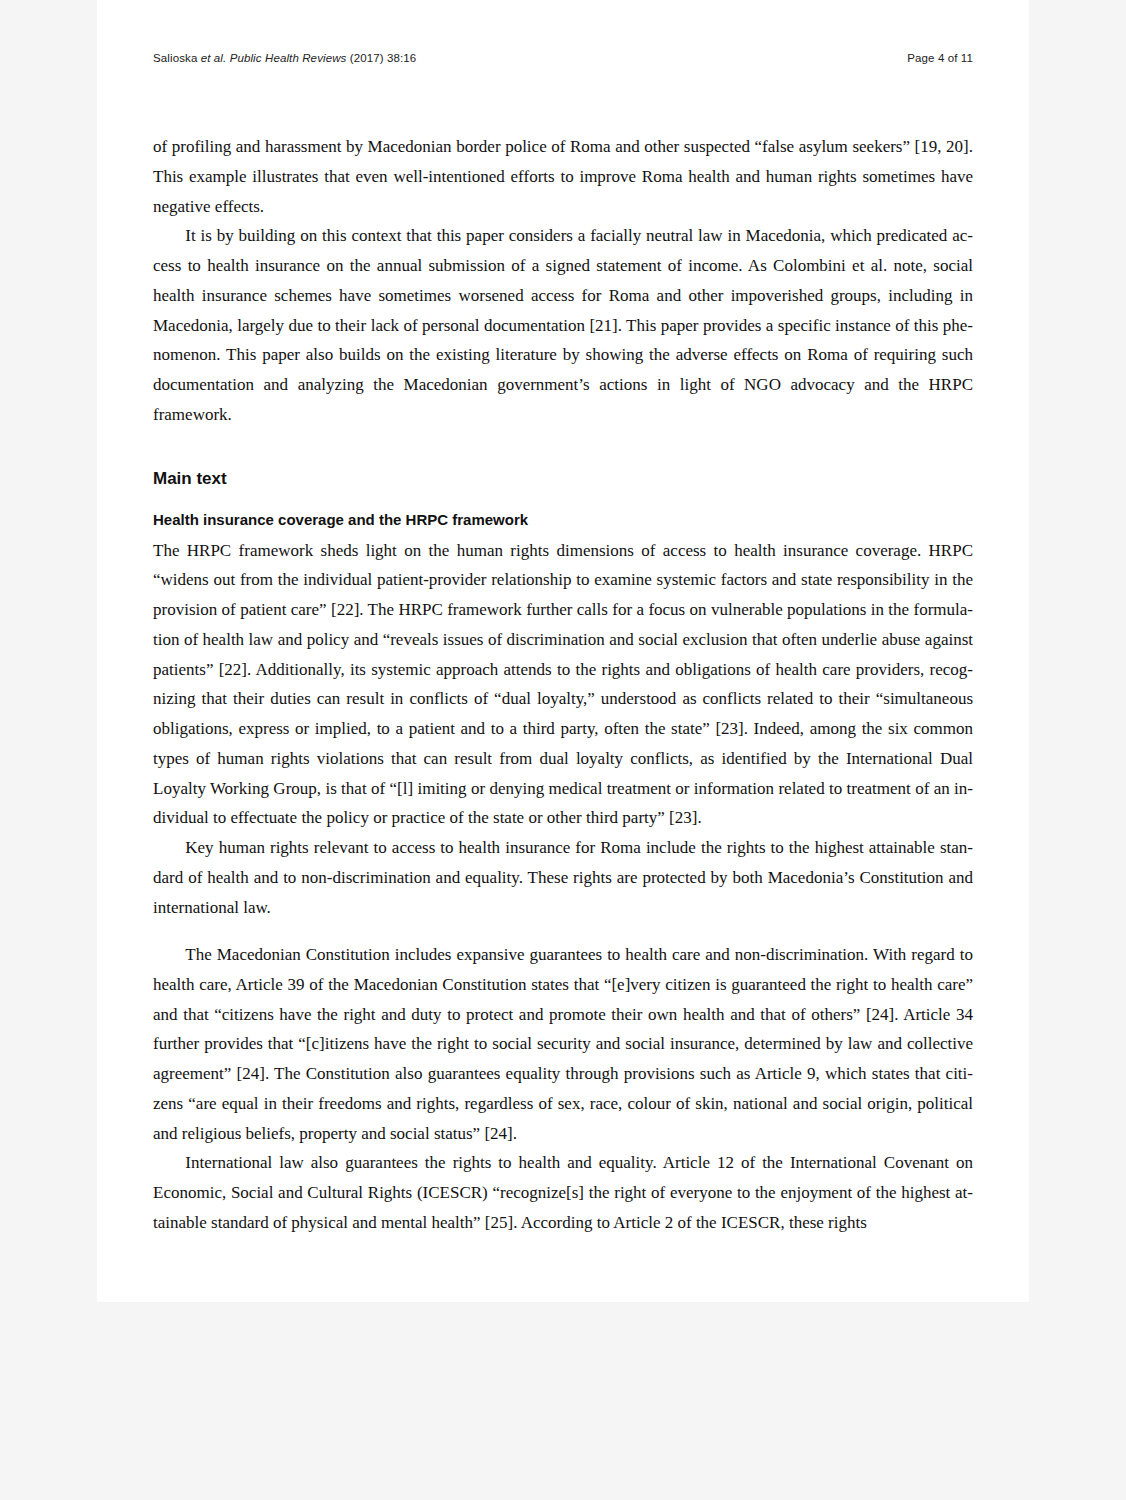Salioska et al. Public Health Reviews (2017) 38:16
Page 4 of 11
of profiling and harassment by Macedonian border police of Roma and other suspected “false asylum seekers” [19, 20]. This example illustrates that even well-intentioned efforts to improve Roma health and human rights sometimes have negative effects.
It is by building on this context that this paper considers a facially neutral law in Macedonia, which predicated access to health insurance on the annual submission of a signed statement of income. As Colombini et al. note, social health insurance schemes have sometimes worsened access for Roma and other impoverished groups, including in Macedonia, largely due to their lack of personal documentation [21]. This paper provides a specific instance of this phenomenon. This paper also builds on the existing literature by showing the adverse effects on Roma of requiring such documentation and analyzing the Macedonian government’s actions in light of NGO advocacy and the HRPC framework.
Main text
Health insurance coverage and the HRPC framework
The HRPC framework sheds light on the human rights dimensions of access to health insurance coverage. HRPC “widens out from the individual patient-provider relationship to examine systemic factors and state responsibility in the provision of patient care” [22]. The HRPC framework further calls for a focus on vulnerable populations in the formulation of health law and policy and “reveals issues of discrimination and social exclusion that often underlie abuse against patients” [22]. Additionally, its systemic approach attends to the rights and obligations of health care providers, recognizing that their duties can result in conflicts of “dual loyalty,” understood as conflicts related to their “simultaneous obligations, express or implied, to a patient and to a third party, often the state” [23]. Indeed, among the six common types of human rights violations that can result from dual loyalty conflicts, as identified by the International Dual Loyalty Working Group, is that of “[l] imiting or denying medical treatment or information related to treatment of an individual to effectuate the policy or practice of the state or other third party” [23].
Key human rights relevant to access to health insurance for Roma include the rights to the highest attainable standard of health and to non-discrimination and equality. These rights are protected by both Macedonia’s Constitution and international law.
The Macedonian Constitution includes expansive guarantees to health care and non-discrimination. With regard to health care, Article 39 of the Macedonian Constitution states that “[e]very citizen is guaranteed the right to health care” and that “citizens have the right and duty to protect and promote their own health and that of others” [24]. Article 34 further provides that “[c]itizens have the right to social security and social insurance, determined by law and collective agreement” [24]. The Constitution also guarantees equality through provisions such as Article 9, which states that citizens “are equal in their freedoms and rights, regardless of sex, race, colour of skin, national and social origin, political and religious beliefs, property and social status” [24].
International law also guarantees the rights to health and equality. Article 12 of the International Covenant on Economic, Social and Cultural Rights (ICESCR) “recognize[s] the right of everyone to the enjoyment of the highest attainable standard of physical and mental health” [25]. According to Article 2 of the ICESCR, these rights